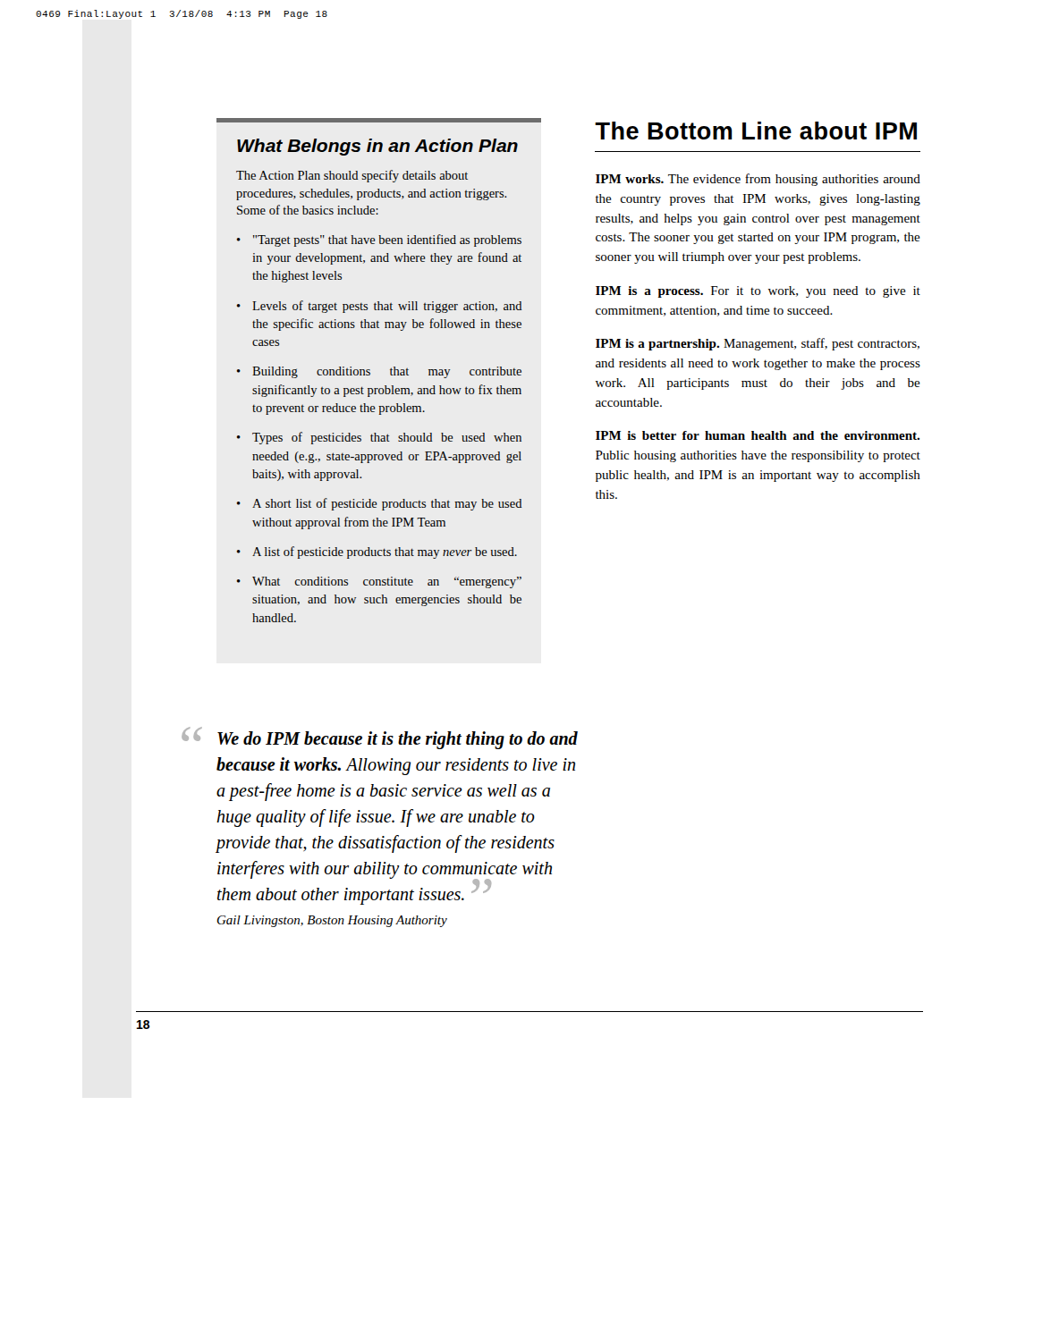0469 Final:Layout 1 3/18/08 4:13 PM Page 18
What Belongs in an Action Plan
The Action Plan should specify details about procedures, schedules, products, and action triggers. Some of the basics include:
"Target pests" that have been identified as problems in your development, and where they are found at the highest levels
Levels of target pests that will trigger action, and the specific actions that may be followed in these cases
Building conditions that may contribute significantly to a pest problem, and how to fix them to prevent or reduce the problem.
Types of pesticides that should be used when needed (e.g., state-approved or EPA-approved gel baits), with approval.
A short list of pesticide products that may be used without approval from the IPM Team
A list of pesticide products that may never be used.
What conditions constitute an “emergency” situation, and how such emergencies should be handled.
The Bottom Line about IPM
IPM works. The evidence from housing authorities around the country proves that IPM works, gives long-lasting results, and helps you gain control over pest management costs. The sooner you get started on your IPM program, the sooner you will triumph over your pest problems.
IPM is a process. For it to work, you need to give it commitment, attention, and time to succeed.
IPM is a partnership. Management, staff, pest contractors, and residents all need to work together to make the process work. All participants must do their jobs and be accountable.
IPM is better for human health and the environment. Public housing authorities have the responsibility to protect public health, and IPM is an important way to accomplish this.
“ We do IPM because it is the right thing to do and because it works. Allowing our residents to live in a pest-free home is a basic service as well as a huge quality of life issue. If we are unable to provide that, the dissatisfaction of the residents interferes with our ability to communicate with them about other important issues.”
Gail Livingston, Boston Housing Authority
18